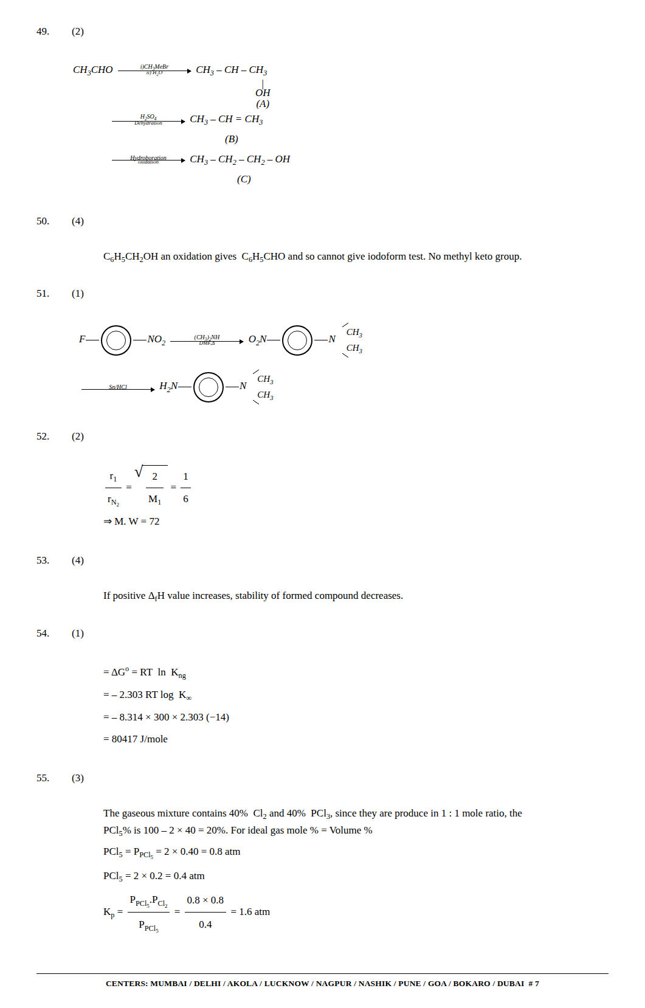49.
(2)
CH3 CHO i)CH3 MeBr ii) H2 O CH3 – CH – CH3
|OH
(A)
H2 SO4 Dehydration CH3 – CH = CH3
(B)
Hydroboration oxidation CH3 – CH2 – CH2 – OH
(C)
50.
(4)
C6 H5 CH2 OH an oxidation gives C6 H5 CHO and so cannot give iodoform test. No methyl keto group.
51.
(1)
F NO2 (CH3)2 NH DMF,Δ O2 N NCH3 CH3
Sn/HCl H2 N NCH3 CH3
52.
(2)
r1 rN2 = 2 M1 = 16
⇒ M. W = 72
53.
(4)
If positive Δf H value increases, stability of formed compound decreases.
54.
(1)
= ΔGo = RT ln Kng
= – 2.303 RT log K∞
= – 8.314 × 300 × 2.303 (−14)
= 80417 J/mole
55.
(3)
The gaseous mixture contains 40% Cl2 and 40% PCl3, since they are produce in 1 : 1 mole ratio, the
PCl5% is 100 – 2 × 40 = 20%. For ideal gas mole % = Volume %
PCl5 = PPCl5 = 2 × 0.40 = 0.8 atm
PCl5 = 2 × 0.2 = 0.4 atm
Kp = PPCl5.PCl2 PPCl5 = 0.8 × 0.80.4 = 1.6 atm
CENTERS: MUMBAI / DELHI / AKOLA / LUCKNOW / NAGPUR / NASHIK / PUNE / GOA / BOKARO / DUBAI # 7